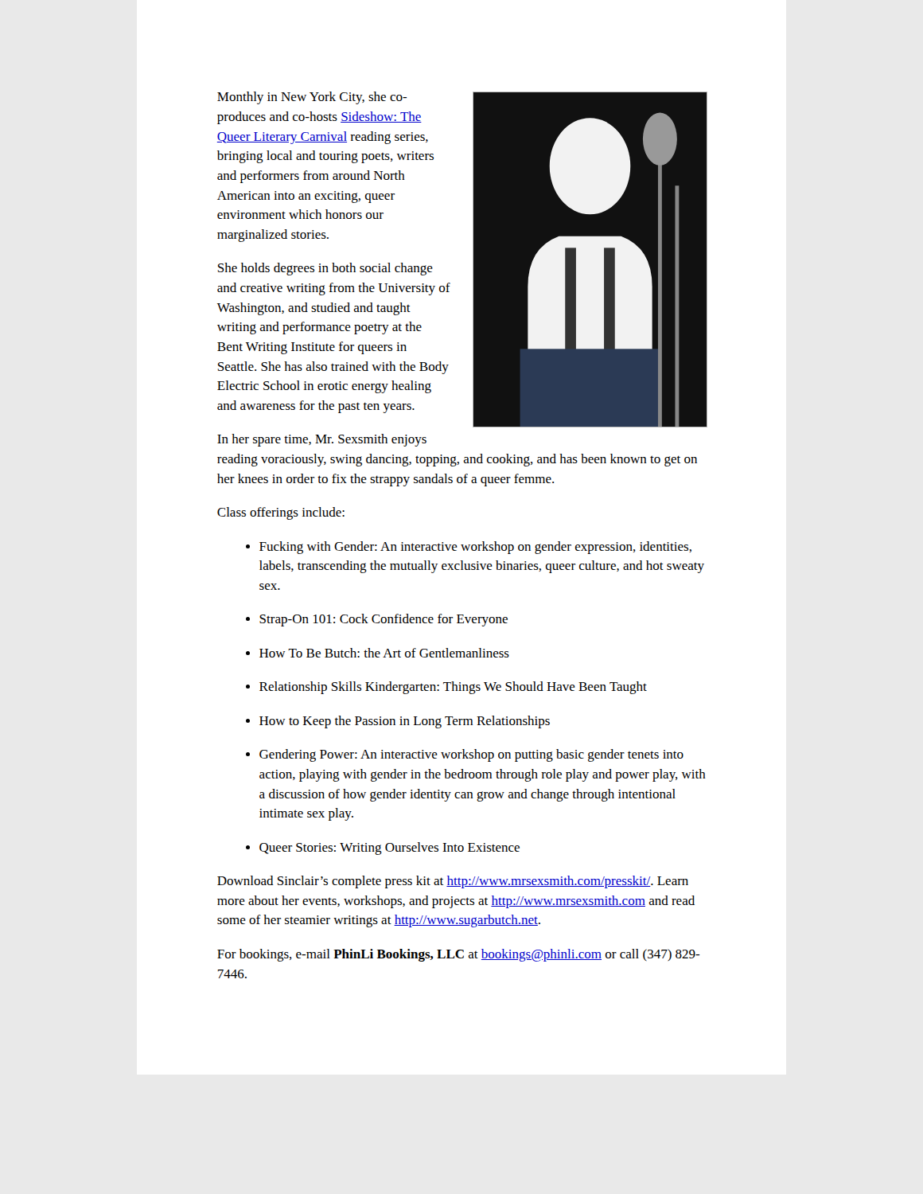Monthly in New York City, she co-produces and co-hosts Sideshow: The Queer Literary Carnival reading series, bringing local and touring poets, writers and performers from around North American into an exciting, queer environment which honors our marginalized stories.
She holds degrees in both social change and creative writing from the University of Washington, and studied and taught writing and performance poetry at the Bent Writing Institute for queers in Seattle. She has also trained with the Body Electric School in erotic energy healing and awareness for the past ten years.
In her spare time, Mr. Sexsmith enjoys reading voraciously, swing dancing, topping, and cooking, and has been known to get on her knees in order to fix the strappy sandals of a queer femme.
Class offerings include:
Fucking with Gender: An interactive workshop on gender expression, identities, labels, transcending the mutually exclusive binaries, queer culture, and hot sweaty sex.
Strap-On 101: Cock Confidence for Everyone
How To Be Butch: the Art of Gentlemanliness
Relationship Skills Kindergarten: Things We Should Have Been Taught
How to Keep the Passion in Long Term Relationships
Gendering Power: An interactive workshop on putting basic gender tenets into action, playing with gender in the bedroom through role play and power play, with a discussion of how gender identity can grow and change through intentional intimate sex play.
Queer Stories: Writing Ourselves Into Existence
Download Sinclair’s complete press kit at http://www.mrsexsmith.com/presskit/. Learn more about her events, workshops, and projects at http://www.mrsexsmith.com and read some of her steamier writings at http://www.sugarbutch.net.
For bookings, e-mail PhinLi Bookings, LLC at bookings@phinli.com or call (347) 829-7446.